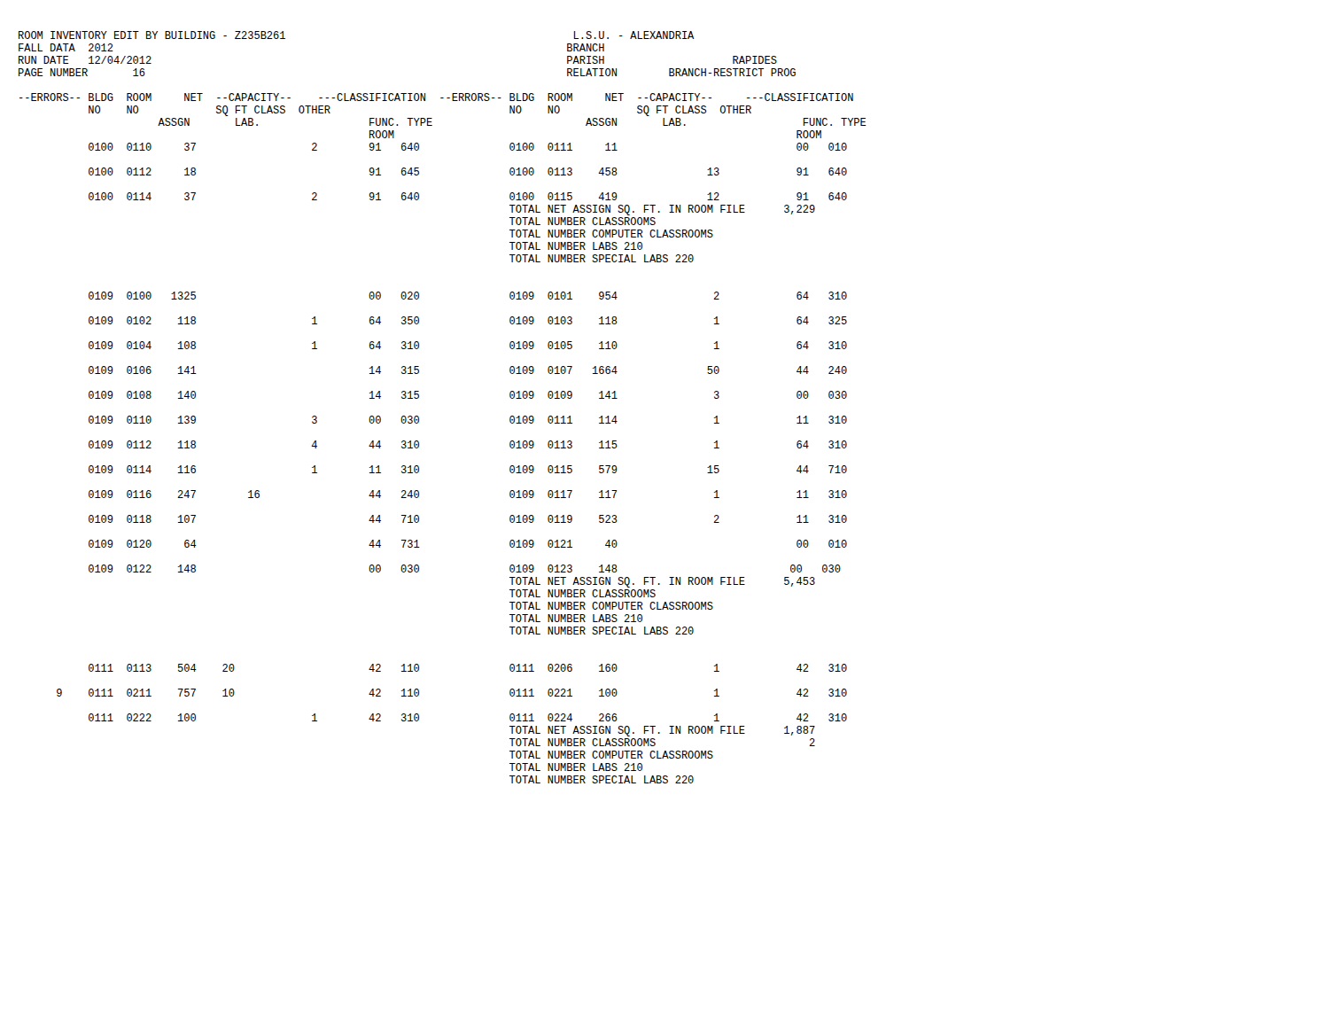ROOM INVENTORY EDIT BY BUILDING - Z235B261 L.S.U. - ALEXANDRIA FALL DATA 2012 BRANCH RUN DATE 12/04/2012 PARISH RAPIDES PAGE NUMBER 16 RELATION BRANCH-RESTRICT PROG --ERRORS-- BLDG ROOM NET --CAPACITY-- ---CLASSIFICATION --ERRORS-- BLDG ROOM NET --CAPACITY-- ---CLASSIFICATION NO NO SQ FT CLASS OTHER NO NO SQ FT CLASS OTHER ASSGN LAB. FUNC. TYPE ASSGN LAB. FUNC. TYPE ROOM ROOM 0100 0110 37 2 91 640 0100 0111 11 00 010 0100 0112 18 91 645 0100 0113 458 13 91 640 0100 0114 37 2 91 640 0100 0115 419 12 91 640 TOTAL NET ASSIGN SQ. FT. IN ROOM FILE 3,229 TOTAL NUMBER CLASSROOMS TOTAL NUMBER COMPUTER CLASSROOMS TOTAL NUMBER LABS 210 TOTAL NUMBER SPECIAL LABS 220 0109 0100 1325 00 020 0109 0101 954 2 64 310 0109 0102 118 1 64 350 0109 0103 118 1 64 325 0109 0104 108 1 64 310 0109 0105 110 1 64 310 0109 0106 141 14 315 0109 0107 1664 50 44 240 0109 0108 140 14 315 0109 0109 141 3 00 030 0109 0110 139 3 00 030 0109 0111 114 1 11 310 0109 0112 118 4 44 310 0109 0113 115 1 64 310 0109 0114 116 1 11 310 0109 0115 579 15 44 710 0109 0116 247 16 44 240 0109 0117 117 1 11 310 0109 0118 107 44 710 0109 0119 523 2 11 310 0109 0120 64 44 731 0109 0121 40 00 010 0109 0122 148 00 030 0109 0123 148 00 030 TOTAL NET ASSIGN SQ. FT. IN ROOM FILE 5,453 TOTAL NUMBER CLASSROOMS TOTAL NUMBER COMPUTER CLASSROOMS TOTAL NUMBER LABS 210 TOTAL NUMBER SPECIAL LABS 220 0111 0113 504 20 42 110 0111 0206 160 1 42 310 9 0111 0211 757 10 42 110 0111 0221 100 1 42 310 0111 0222 100 1 42 310 0111 0224 266 1 42 310 TOTAL NET ASSIGN SQ. FT. IN ROOM FILE 1,887 TOTAL NUMBER CLASSROOMS 2 TOTAL NUMBER COMPUTER CLASSROOMS TOTAL NUMBER LABS 210 TOTAL NUMBER SPECIAL LABS 220